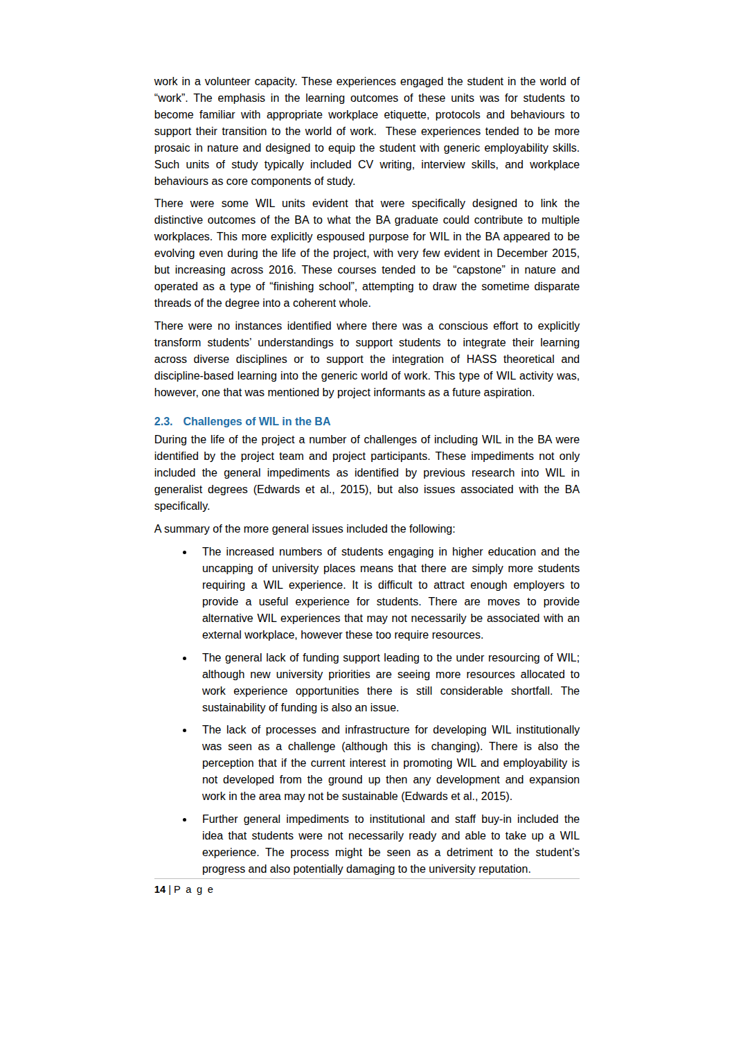work in a volunteer capacity. These experiences engaged the student in the world of “work”. The emphasis in the learning outcomes of these units was for students to become familiar with appropriate workplace etiquette, protocols and behaviours to support their transition to the world of work. These experiences tended to be more prosaic in nature and designed to equip the student with generic employability skills. Such units of study typically included CV writing, interview skills, and workplace behaviours as core components of study.
There were some WIL units evident that were specifically designed to link the distinctive outcomes of the BA to what the BA graduate could contribute to multiple workplaces. This more explicitly espoused purpose for WIL in the BA appeared to be evolving even during the life of the project, with very few evident in December 2015, but increasing across 2016. These courses tended to be “capstone” in nature and operated as a type of “finishing school”, attempting to draw the sometime disparate threads of the degree into a coherent whole.
There were no instances identified where there was a conscious effort to explicitly transform students’ understandings to support students to integrate their learning across diverse disciplines or to support the integration of HASS theoretical and discipline-based learning into the generic world of work. This type of WIL activity was, however, one that was mentioned by project informants as a future aspiration.
2.3. Challenges of WIL in the BA
During the life of the project a number of challenges of including WIL in the BA were identified by the project team and project participants. These impediments not only included the general impediments as identified by previous research into WIL in generalist degrees (Edwards et al., 2015), but also issues associated with the BA specifically.
A summary of the more general issues included the following:
The increased numbers of students engaging in higher education and the uncapping of university places means that there are simply more students requiring a WIL experience. It is difficult to attract enough employers to provide a useful experience for students. There are moves to provide alternative WIL experiences that may not necessarily be associated with an external workplace, however these too require resources.
The general lack of funding support leading to the under resourcing of WIL; although new university priorities are seeing more resources allocated to work experience opportunities there is still considerable shortfall. The sustainability of funding is also an issue.
The lack of processes and infrastructure for developing WIL institutionally was seen as a challenge (although this is changing). There is also the perception that if the current interest in promoting WIL and employability is not developed from the ground up then any development and expansion work in the area may not be sustainable (Edwards et al., 2015).
Further general impediments to institutional and staff buy-in included the idea that students were not necessarily ready and able to take up a WIL experience. The process might be seen as a detriment to the student’s progress and also potentially damaging to the university reputation.
14 | P a g e